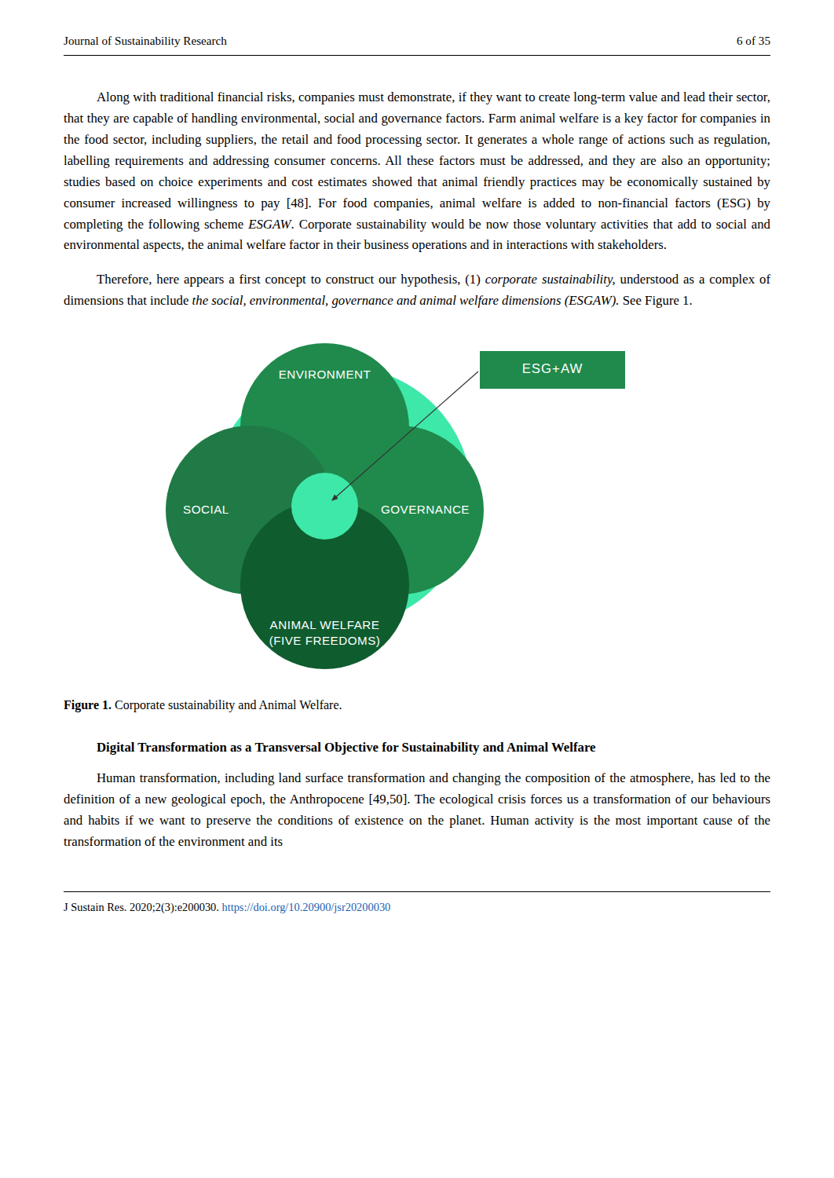Journal of Sustainability Research 6 of 35
Along with traditional financial risks, companies must demonstrate, if they want to create long-term value and lead their sector, that they are capable of handling environmental, social and governance factors. Farm animal welfare is a key factor for companies in the food sector, including suppliers, the retail and food processing sector. It generates a whole range of actions such as regulation, labelling requirements and addressing consumer concerns. All these factors must be addressed, and they are also an opportunity; studies based on choice experiments and cost estimates showed that animal friendly practices may be economically sustained by consumer increased willingness to pay [48]. For food companies, animal welfare is added to non-financial factors (ESG) by completing the following scheme ESGAW. Corporate sustainability would be now those voluntary activities that add to social and environmental aspects, the animal welfare factor in their business operations and in interactions with stakeholders.
Therefore, here appears a first concept to construct our hypothesis, (1) corporate sustainability, understood as a complex of dimensions that include the social, environmental, governance and animal welfare dimensions (ESGAW). See Figure 1.
ENVIRONMENT
SOCIAL
GOVERNANCE
ANIMAL WELFARE
(FIVE FREEDOMS)
ESG+AW
Figure 1. Corporate sustainability and Animal Welfare.
Digital Transformation as a Transversal Objective for Sustainability and Animal Welfare
Human transformation, including land surface transformation and changing the composition of the atmosphere, has led to the definition of a new geological epoch, the Anthropocene [49,50]. The ecological crisis forces us a transformation of our behaviours and habits if we want to preserve the conditions of existence on the planet. Human activity is the most important cause of the transformation of the environment and its
J Sustain Res. 2020;2(3):e200030. https://doi.org/10.20900/jsr20200030